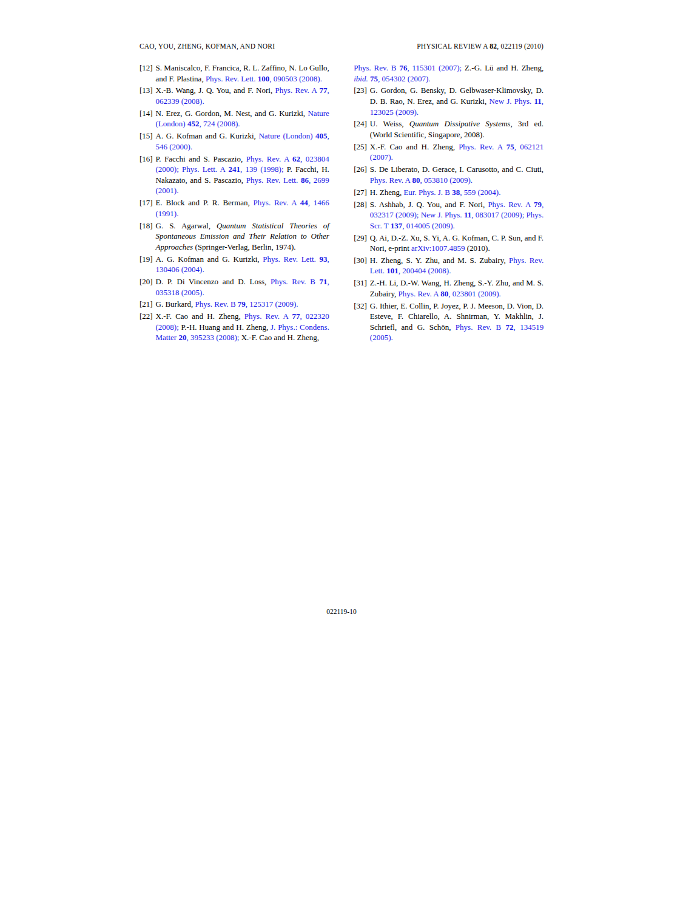Cao, You, Zheng, Kofman, and Nori
Physical Review A 82, 022119 (2010)
[12] S. Maniscalco, F. Francica, R. L. Zaffino, N. Lo Gullo, and F. Plastina, Phys. Rev. Lett. 100, 090503 (2008).
[13] X.-B. Wang, J. Q. You, and F. Nori, Phys. Rev. A 77, 062339 (2008).
[14] N. Erez, G. Gordon, M. Nest, and G. Kurizki, Nature (London) 452, 724 (2008).
[15] A. G. Kofman and G. Kurizki, Nature (London) 405, 546 (2000).
[16] P. Facchi and S. Pascazio, Phys. Rev. A 62, 023804 (2000); Phys. Lett. A 241, 139 (1998); P. Facchi, H. Nakazato, and S. Pascazio, Phys. Rev. Lett. 86, 2699 (2001).
[17] E. Block and P. R. Berman, Phys. Rev. A 44, 1466 (1991).
[18] G. S. Agarwal, Quantum Statistical Theories of Spontaneous Emission and Their Relation to Other Approaches (Springer-Verlag, Berlin, 1974).
[19] A. G. Kofman and G. Kurizki, Phys. Rev. Lett. 93, 130406 (2004).
[20] D. P. Di Vincenzo and D. Loss, Phys. Rev. B 71, 035318 (2005).
[21] G. Burkard, Phys. Rev. B 79, 125317 (2009).
[22] X.-F. Cao and H. Zheng, Phys. Rev. A 77, 022320 (2008); P.-H. Huang and H. Zheng, J. Phys.: Condens. Matter 20, 395233 (2008); X.-F. Cao and H. Zheng,
Phys. Rev. B 76, 115301 (2007); Z.-G. Lü and H. Zheng, ibid. 75, 054302 (2007).
[23] G. Gordon, G. Bensky, D. Gelbwaser-Klimovsky, D. D. B. Rao, N. Erez, and G. Kurizki, New J. Phys. 11, 123025 (2009).
[24] U. Weiss, Quantum Dissipative Systems, 3rd ed. (World Scientific, Singapore, 2008).
[25] X.-F. Cao and H. Zheng, Phys. Rev. A 75, 062121 (2007).
[26] S. De Liberato, D. Gerace, I. Carusotto, and C. Ciuti, Phys. Rev. A 80, 053810 (2009).
[27] H. Zheng, Eur. Phys. J. B 38, 559 (2004).
[28] S. Ashhab, J. Q. You, and F. Nori, Phys. Rev. A 79, 032317 (2009); New J. Phys. 11, 083017 (2009); Phys. Scr. T 137, 014005 (2009).
[29] Q. Ai, D.-Z. Xu, S. Yi, A. G. Kofman, C. P. Sun, and F. Nori, e-print arXiv:1007.4859 (2010).
[30] H. Zheng, S. Y. Zhu, and M. S. Zubairy, Phys. Rev. Lett. 101, 200404 (2008).
[31] Z.-H. Li, D.-W. Wang, H. Zheng, S.-Y. Zhu, and M. S. Zubairy, Phys. Rev. A 80, 023801 (2009).
[32] G. Ithier, E. Collin, P. Joyez, P. J. Meeson, D. Vion, D. Esteve, F. Chiarello, A. Shnirman, Y. Makhlin, J. Schriefl, and G. Schön, Phys. Rev. B 72, 134519 (2005).
022119-10